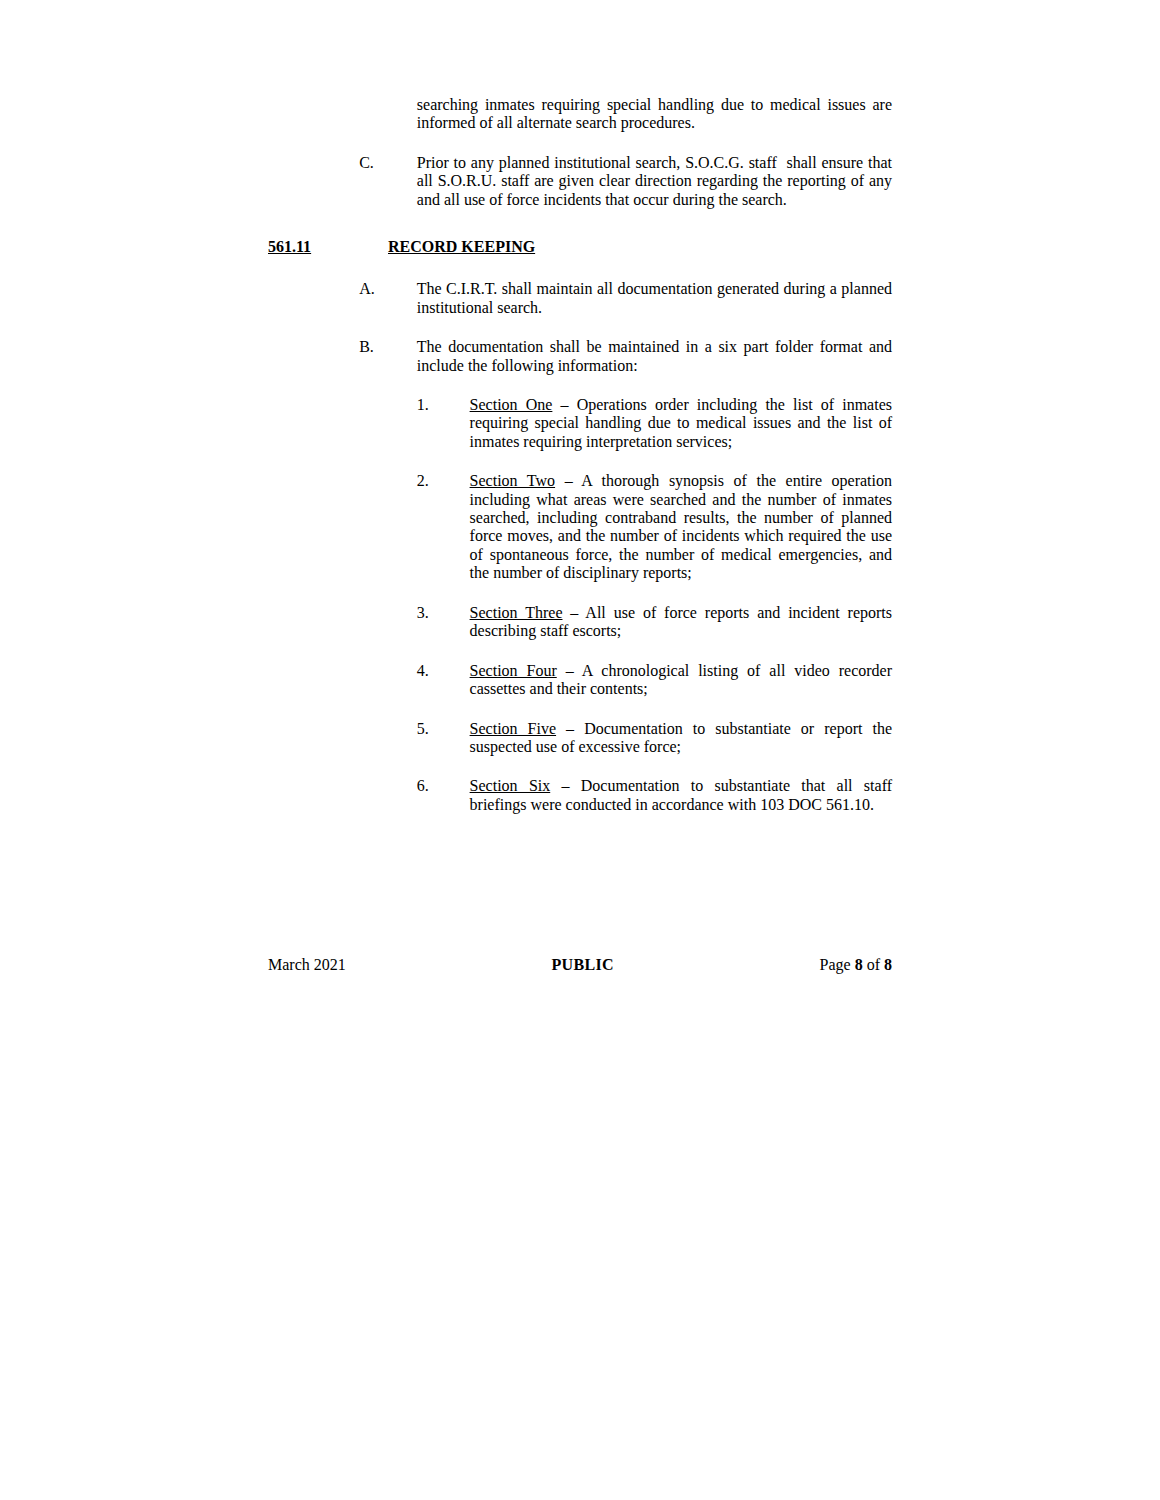searching inmates requiring special handling due to medical issues are informed of all alternate search procedures.
C.
Prior to any planned institutional search, S.O.C.G. staff shall ensure that all S.O.R.U. staff are given clear direction regarding the reporting of any and all use of force incidents that occur during the search.
561.11
RECORD KEEPING
A.
The C.I.R.T. shall maintain all documentation generated during a planned institutional search.
B.
The documentation shall be maintained in a six part folder format and include the following information:
1.
Section One – Operations order including the list of inmates requiring special handling due to medical issues and the list of inmates requiring interpretation services;
2.
Section Two – A thorough synopsis of the entire operation including what areas were searched and the number of inmates searched, including contraband results, the number of planned force moves, and the number of incidents which required the use of spontaneous force, the number of medical emergencies, and the number of disciplinary reports;
3.
Section Three – All use of force reports and incident reports describing staff escorts;
4.
Section Four – A chronological listing of all video recorder cassettes and their contents;
5.
Section Five – Documentation to substantiate or report the suspected use of excessive force;
6.
Section Six – Documentation to substantiate that all staff briefings were conducted in accordance with 103 DOC 561.10.
March 2021
PUBLIC
Page 8 of 8